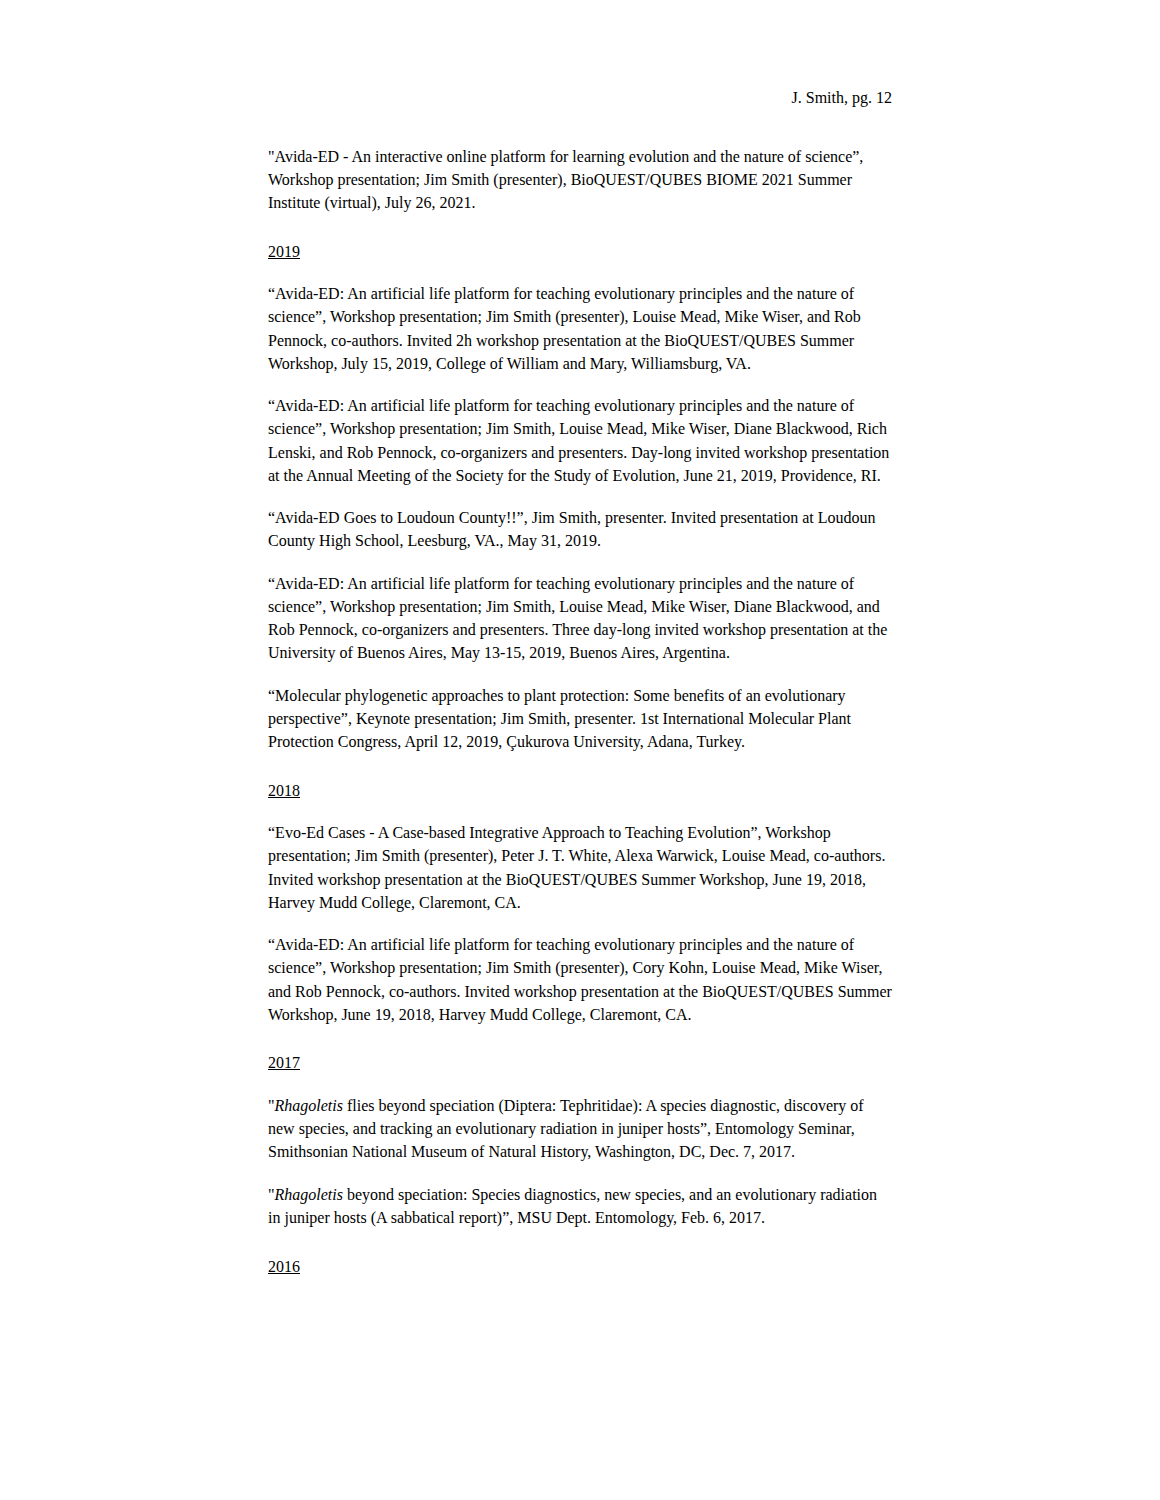J. Smith, pg. 12
"Avida-ED - An interactive online platform for learning evolution and the nature of science”, Workshop presentation; Jim Smith (presenter), BioQUEST/QUBES BIOME 2021 Summer Institute (virtual), July 26, 2021.
2019
“Avida-ED: An artificial life platform for teaching evolutionary principles and the nature of science”, Workshop presentation; Jim Smith (presenter), Louise Mead, Mike Wiser, and Rob Pennock, co-authors. Invited 2h workshop presentation at the BioQUEST/QUBES Summer Workshop, July 15, 2019, College of William and Mary, Williamsburg, VA.
“Avida-ED: An artificial life platform for teaching evolutionary principles and the nature of science”, Workshop presentation; Jim Smith, Louise Mead, Mike Wiser, Diane Blackwood, Rich Lenski, and Rob Pennock, co-organizers and presenters. Day-long invited workshop presentation at the Annual Meeting of the Society for the Study of Evolution, June 21, 2019, Providence, RI.
“Avida-ED Goes to Loudoun County!!”, Jim Smith, presenter. Invited presentation at Loudoun County High School, Leesburg, VA., May 31, 2019.
“Avida-ED: An artificial life platform for teaching evolutionary principles and the nature of science”, Workshop presentation; Jim Smith, Louise Mead, Mike Wiser, Diane Blackwood, and Rob Pennock, co-organizers and presenters. Three day-long invited workshop presentation at the University of Buenos Aires, May 13-15, 2019, Buenos Aires, Argentina.
“Molecular phylogenetic approaches to plant protection: Some benefits of an evolutionary perspective”, Keynote presentation; Jim Smith, presenter. 1st International Molecular Plant Protection Congress, April 12, 2019, Çukurova University, Adana, Turkey.
2018
“Evo-Ed Cases - A Case-based Integrative Approach to Teaching Evolution”, Workshop presentation; Jim Smith (presenter), Peter J. T. White, Alexa Warwick, Louise Mead, co-authors. Invited workshop presentation at the BioQUEST/QUBES Summer Workshop, June 19, 2018, Harvey Mudd College, Claremont, CA.
“Avida-ED: An artificial life platform for teaching evolutionary principles and the nature of science”, Workshop presentation; Jim Smith (presenter), Cory Kohn, Louise Mead, Mike Wiser, and Rob Pennock, co-authors. Invited workshop presentation at the BioQUEST/QUBES Summer Workshop, June 19, 2018, Harvey Mudd College, Claremont, CA.
2017
"Rhagoletis flies beyond speciation (Diptera: Tephritidae): A species diagnostic, discovery of new species, and tracking an evolutionary radiation in juniper hosts”, Entomology Seminar, Smithsonian National Museum of Natural History, Washington, DC, Dec. 7, 2017.
"Rhagoletis beyond speciation: Species diagnostics, new species, and an evolutionary radiation in juniper hosts (A sabbatical report)”, MSU Dept. Entomology, Feb. 6, 2017.
2016